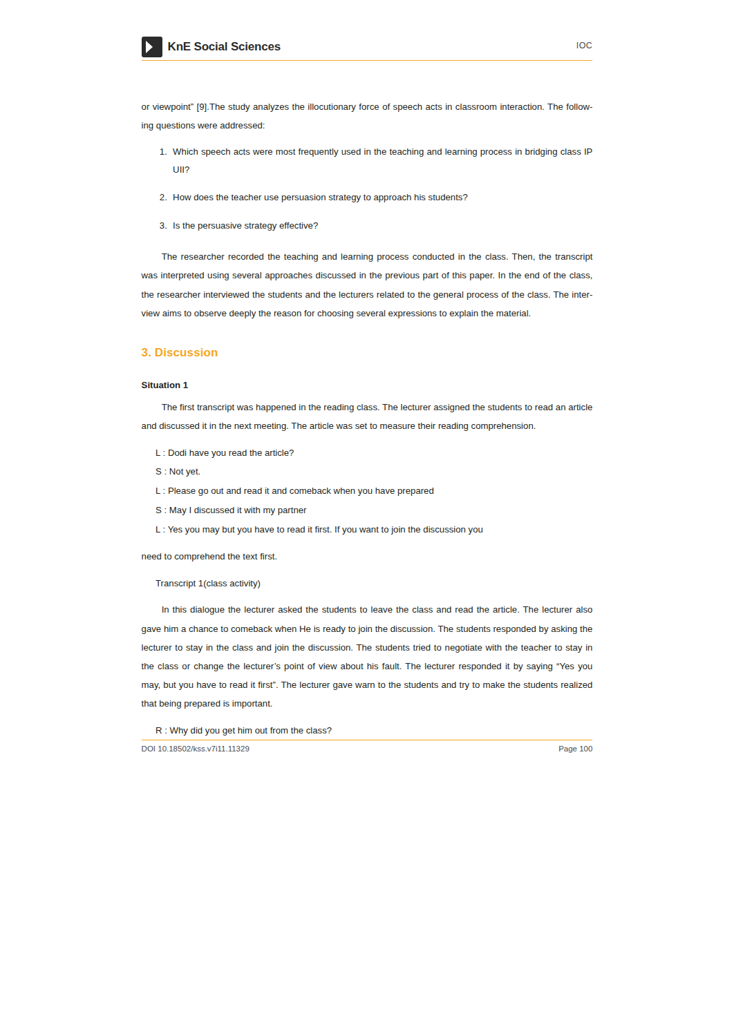KnE Social Sciences
IOC
or viewpoint” [9].The study analyzes the illocutionary force of speech acts in classroom interaction. The following questions were addressed:
Which speech acts were most frequently used in the teaching and learning process in bridging class IP UII?
How does the teacher use persuasion strategy to approach his students?
Is the persuasive strategy effective?
The researcher recorded the teaching and learning process conducted in the class. Then, the transcript was interpreted using several approaches discussed in the previous part of this paper. In the end of the class, the researcher interviewed the students and the lecturers related to the general process of the class. The interview aims to observe deeply the reason for choosing several expressions to explain the material.
3. Discussion
Situation 1
The first transcript was happened in the reading class. The lecturer assigned the students to read an article and discussed it in the next meeting. The article was set to measure their reading comprehension.
L : Dodi have you read the article?
S : Not yet.
L : Please go out and read it and comeback when you have prepared
S : May I discussed it with my partner
L : Yes you may but you have to read it first. If you want to join the discussion you
need to comprehend the text first.
Transcript 1(class activity)
In this dialogue the lecturer asked the students to leave the class and read the article. The lecturer also gave him a chance to comeback when He is ready to join the discussion. The students responded by asking the lecturer to stay in the class and join the discussion. The students tried to negotiate with the teacher to stay in the class or change the lecturer’s point of view about his fault. The lecturer responded it by saying “Yes you may, but you have to read it first”. The lecturer gave warn to the students and try to make the students realized that being prepared is important.
R : Why did you get him out from the class?
DOI 10.18502/kss.v7i11.11329
Page 100